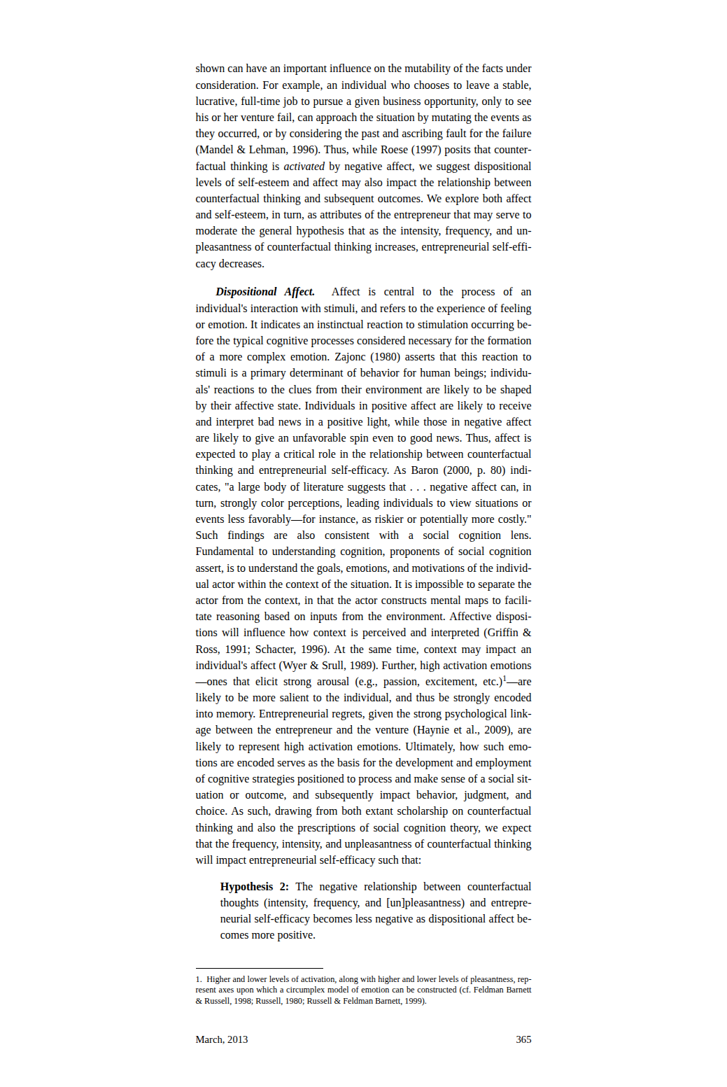shown can have an important influence on the mutability of the facts under consideration. For example, an individual who chooses to leave a stable, lucrative, full-time job to pursue a given business opportunity, only to see his or her venture fail, can approach the situation by mutating the events as they occurred, or by considering the past and ascribing fault for the failure (Mandel & Lehman, 1996). Thus, while Roese (1997) posits that counterfactual thinking is activated by negative affect, we suggest dispositional levels of self-esteem and affect may also impact the relationship between counterfactual thinking and subsequent outcomes. We explore both affect and self-esteem, in turn, as attributes of the entrepreneur that may serve to moderate the general hypothesis that as the intensity, frequency, and unpleasantness of counterfactual thinking increases, entrepreneurial self-efficacy decreases.
Dispositional Affect. Affect is central to the process of an individual's interaction with stimuli, and refers to the experience of feeling or emotion. It indicates an instinctual reaction to stimulation occurring before the typical cognitive processes considered necessary for the formation of a more complex emotion. Zajonc (1980) asserts that this reaction to stimuli is a primary determinant of behavior for human beings; individuals' reactions to the clues from their environment are likely to be shaped by their affective state. Individuals in positive affect are likely to receive and interpret bad news in a positive light, while those in negative affect are likely to give an unfavorable spin even to good news. Thus, affect is expected to play a critical role in the relationship between counterfactual thinking and entrepreneurial self-efficacy. As Baron (2000, p. 80) indicates, "a large body of literature suggests that . . . negative affect can, in turn, strongly color perceptions, leading individuals to view situations or events less favorably—for instance, as riskier or potentially more costly." Such findings are also consistent with a social cognition lens. Fundamental to understanding cognition, proponents of social cognition assert, is to understand the goals, emotions, and motivations of the individual actor within the context of the situation. It is impossible to separate the actor from the context, in that the actor constructs mental maps to facilitate reasoning based on inputs from the environment. Affective dispositions will influence how context is perceived and interpreted (Griffin & Ross, 1991; Schacter, 1996). At the same time, context may impact an individual's affect (Wyer & Srull, 1989). Further, high activation emotions—ones that elicit strong arousal (e.g., passion, excitement, etc.)1—are likely to be more salient to the individual, and thus be strongly encoded into memory. Entrepreneurial regrets, given the strong psychological linkage between the entrepreneur and the venture (Haynie et al., 2009), are likely to represent high activation emotions. Ultimately, how such emotions are encoded serves as the basis for the development and employment of cognitive strategies positioned to process and make sense of a social situation or outcome, and subsequently impact behavior, judgment, and choice. As such, drawing from both extant scholarship on counterfactual thinking and also the prescriptions of social cognition theory, we expect that the frequency, intensity, and unpleasantness of counterfactual thinking will impact entrepreneurial self-efficacy such that:
Hypothesis 2: The negative relationship between counterfactual thoughts (intensity, frequency, and [un]pleasantness) and entrepreneurial self-efficacy becomes less negative as dispositional affect becomes more positive.
1. Higher and lower levels of activation, along with higher and lower levels of pleasantness, represent axes upon which a circumplex model of emotion can be constructed (cf. Feldman Barnett & Russell, 1998; Russell, 1980; Russell & Feldman Barnett, 1999).
March, 2013
365